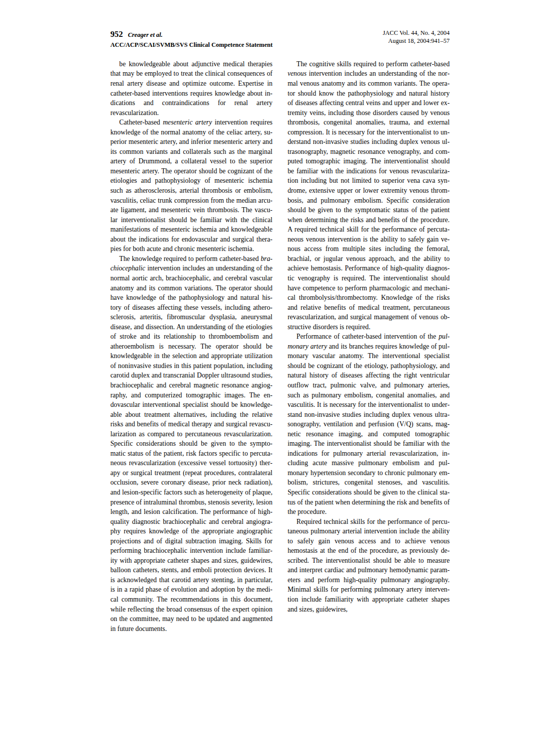952 Creager et al. ACC/ACP/SCAI/SVMB/SVS Clinical Competence Statement
JACC Vol. 44, No. 4, 2004
August 18, 2004:941–57
be knowledgeable about adjunctive medical therapies that may be employed to treat the clinical consequences of renal artery disease and optimize outcome. Expertise in catheter-based interventions requires knowledge about indications and contraindications for renal artery revascularization.
Catheter-based mesenteric artery intervention requires knowledge of the normal anatomy of the celiac artery, superior mesenteric artery, and inferior mesenteric artery and its common variants and collaterals such as the marginal artery of Drummond, a collateral vessel to the superior mesenteric artery. The operator should be cognizant of the etiologies and pathophysiology of mesenteric ischemia such as atherosclerosis, arterial thrombosis or embolism, vasculitis, celiac trunk compression from the median arcuate ligament, and mesenteric vein thrombosis. The vascular interventionalist should be familiar with the clinical manifestations of mesenteric ischemia and knowledgeable about the indications for endovascular and surgical therapies for both acute and chronic mesenteric ischemia.
The knowledge required to perform catheter-based brachiocephalic intervention includes an understanding of the normal aortic arch, brachiocephalic, and cerebral vascular anatomy and its common variations. The operator should have knowledge of the pathophysiology and natural history of diseases affecting these vessels, including atherosclerosis, arteritis, fibromuscular dysplasia, aneurysmal disease, and dissection. An understanding of the etiologies of stroke and its relationship to thromboembolism and atheroembolism is necessary. The operator should be knowledgeable in the selection and appropriate utilization of noninvasive studies in this patient population, including carotid duplex and transcranial Doppler ultrasound studies, brachiocephalic and cerebral magnetic resonance angiography, and computerized tomographic images. The endovascular interventional specialist should be knowledgeable about treatment alternatives, including the relative risks and benefits of medical therapy and surgical revascularization as compared to percutaneous revascularization. Specific considerations should be given to the symptomatic status of the patient, risk factors specific to percutaneous revascularization (excessive vessel tortuosity) therapy or surgical treatment (repeat procedures, contralateral occlusion, severe coronary disease, prior neck radiation), and lesion-specific factors such as heterogeneity of plaque, presence of intraluminal thrombus, stenosis severity, lesion length, and lesion calcification. The performance of high-quality diagnostic brachiocephalic and cerebral angiography requires knowledge of the appropriate angiographic projections and of digital subtraction imaging. Skills for performing brachiocephalic intervention include familiarity with appropriate catheter shapes and sizes, guidewires, balloon catheters, stents, and emboli protection devices. It is acknowledged that carotid artery stenting, in particular, is in a rapid phase of evolution and adoption by the medical community. The recommendations in this document, while reflecting the broad consensus of the expert opinion on the committee, may need to be updated and augmented in future documents.
The cognitive skills required to perform catheter-based venous intervention includes an understanding of the normal venous anatomy and its common variants. The operator should know the pathophysiology and natural history of diseases affecting central veins and upper and lower extremity veins, including those disorders caused by venous thrombosis, congenital anomalies, trauma, and external compression. It is necessary for the interventionalist to understand non-invasive studies including duplex venous ultrasonography, magnetic resonance venography, and computed tomographic imaging. The interventionalist should be familiar with the indications for venous revascularization including but not limited to superior vena cava syndrome, extensive upper or lower extremity venous thrombosis, and pulmonary embolism. Specific consideration should be given to the symptomatic status of the patient when determining the risks and benefits of the procedure. A required technical skill for the performance of percutaneous venous intervention is the ability to safely gain venous access from multiple sites including the femoral, brachial, or jugular venous approach, and the ability to achieve hemostasis. Performance of high-quality diagnostic venography is required. The interventionalist should have competence to perform pharmacologic and mechanical thrombolysis/thrombectomy. Knowledge of the risks and relative benefits of medical treatment, percutaneous revascularization, and surgical management of venous obstructive disorders is required.
Performance of catheter-based intervention of the pulmonary artery and its branches requires knowledge of pulmonary vascular anatomy. The interventional specialist should be cognizant of the etiology, pathophysiology, and natural history of diseases affecting the right ventricular outflow tract, pulmonic valve, and pulmonary arteries, such as pulmonary embolism, congenital anomalies, and vasculitis. It is necessary for the interventionalist to understand non-invasive studies including duplex venous ultrasonography, ventilation and perfusion (V/Q) scans, magnetic resonance imaging, and computed tomographic imaging. The interventionalist should be familiar with the indications for pulmonary arterial revascularization, including acute massive pulmonary embolism and pulmonary hypertension secondary to chronic pulmonary embolism, strictures, congenital stenoses, and vasculitis. Specific considerations should be given to the clinical status of the patient when determining the risk and benefits of the procedure.
Required technical skills for the performance of percutaneous pulmonary arterial intervention include the ability to safely gain venous access and to achieve venous hemostasis at the end of the procedure, as previously described. The interventionalist should be able to measure and interpret cardiac and pulmonary hemodynamic parameters and perform high-quality pulmonary angiography. Minimal skills for performing pulmonary artery intervention include familiarity with appropriate catheter shapes and sizes, guidewires,